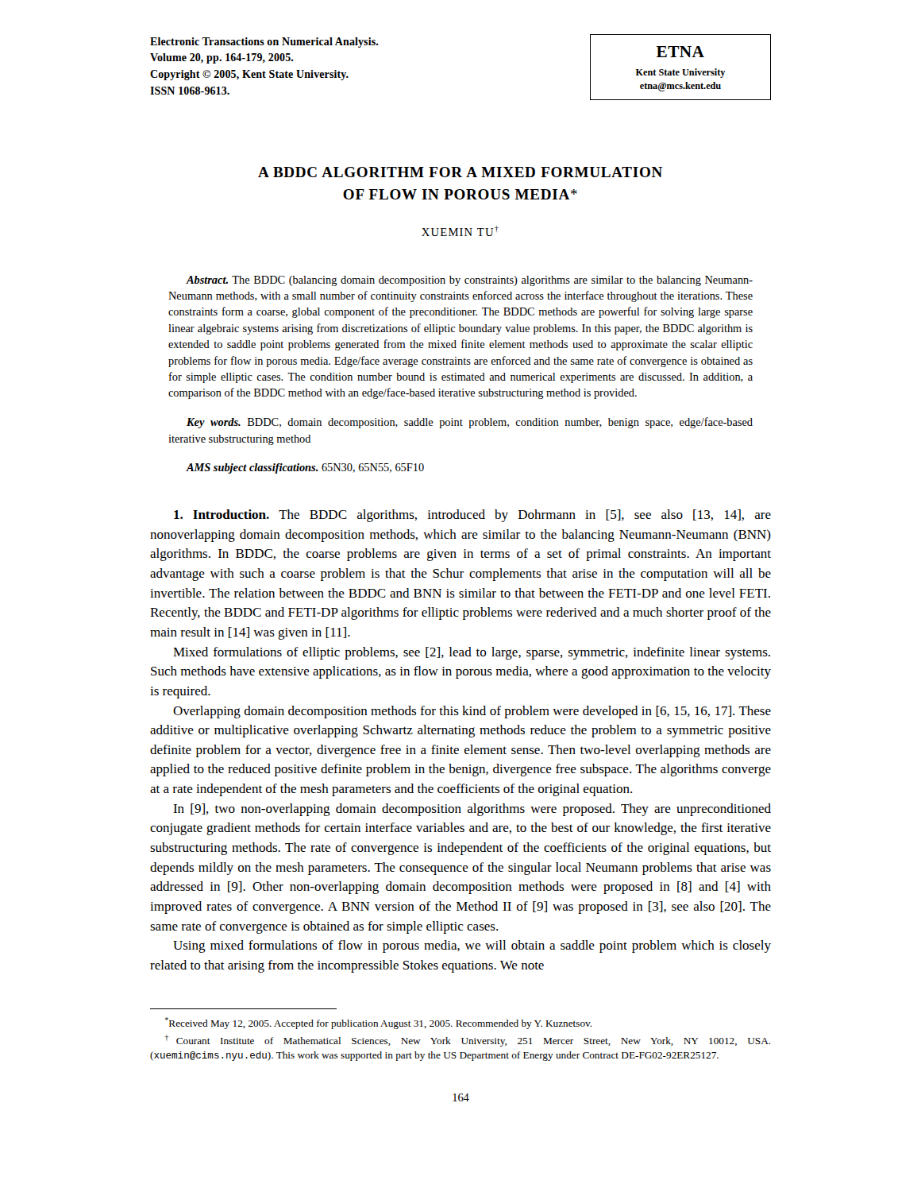Electronic Transactions on Numerical Analysis.
Volume 20, pp. 164-179, 2005.
Copyright © 2005, Kent State University.
ISSN 1068-9613.
ETNA Kent State University etna@mcs.kent.edu
A BDDC Algorithm for a Mixed Formulation
of Flow in Porous Media*
Xuemin Tu†
Abstract. The BDDC (balancing domain decomposition by constraints) algorithms are similar to the balancing Neumann-Neumann methods, with a small number of continuity constraints enforced across the interface throughout the iterations. These constraints form a coarse, global component of the preconditioner. The BDDC methods are powerful for solving large sparse linear algebraic systems arising from discretizations of elliptic boundary value problems. In this paper, the BDDC algorithm is extended to saddle point problems generated from the mixed finite element methods used to approximate the scalar elliptic problems for flow in porous media. Edge/face average constraints are enforced and the same rate of convergence is obtained as for simple elliptic cases. The condition number bound is estimated and numerical experiments are discussed. In addition, a comparison of the BDDC method with an edge/face-based iterative substructuring method is provided.
Key words. BDDC, domain decomposition, saddle point problem, condition number, benign space, edge/face-based iterative substructuring method
AMS subject classifications. 65N30, 65N55, 65F10
1. Introduction. The BDDC algorithms, introduced by Dohrmann in [5], see also [13, 14], are nonoverlapping domain decomposition methods, which are similar to the balancing Neumann-Neumann (BNN) algorithms. In BDDC, the coarse problems are given in terms of a set of primal constraints. An important advantage with such a coarse problem is that the Schur complements that arise in the computation will all be invertible. The relation between the BDDC and BNN is similar to that between the FETI-DP and one level FETI. Recently, the BDDC and FETI-DP algorithms for elliptic problems were rederived and a much shorter proof of the main result in [14] was given in [11].
Mixed formulations of elliptic problems, see [2], lead to large, sparse, symmetric, indefinite linear systems. Such methods have extensive applications, as in flow in porous media, where a good approximation to the velocity is required.
Overlapping domain decomposition methods for this kind of problem were developed in [6, 15, 16, 17]. These additive or multiplicative overlapping Schwartz alternating methods reduce the problem to a symmetric positive definite problem for a vector, divergence free in a finite element sense. Then two-level overlapping methods are applied to the reduced positive definite problem in the benign, divergence free subspace. The algorithms converge at a rate independent of the mesh parameters and the coefficients of the original equation.
In [9], two non-overlapping domain decomposition algorithms were proposed. They are unpreconditioned conjugate gradient methods for certain interface variables and are, to the best of our knowledge, the first iterative substructuring methods. The rate of convergence is independent of the coefficients of the original equations, but depends mildly on the mesh parameters. The consequence of the singular local Neumann problems that arise was addressed in [9]. Other non-overlapping domain decomposition methods were proposed in [8] and [4] with improved rates of convergence. A BNN version of the Method II of [9] was proposed in [3], see also [20]. The same rate of convergence is obtained as for simple elliptic cases.
Using mixed formulations of flow in porous media, we will obtain a saddle point problem which is closely related to that arising from the incompressible Stokes equations. We note
*Received May 12, 2005. Accepted for publication August 31, 2005. Recommended by Y. Kuznetsov.
†Courant Institute of Mathematical Sciences, New York University, 251 Mercer Street, New York, NY 10012, USA. (xuemin@cims.nyu.edu). This work was supported in part by the US Department of Energy under Contract DE-FG02-92ER25127.
164